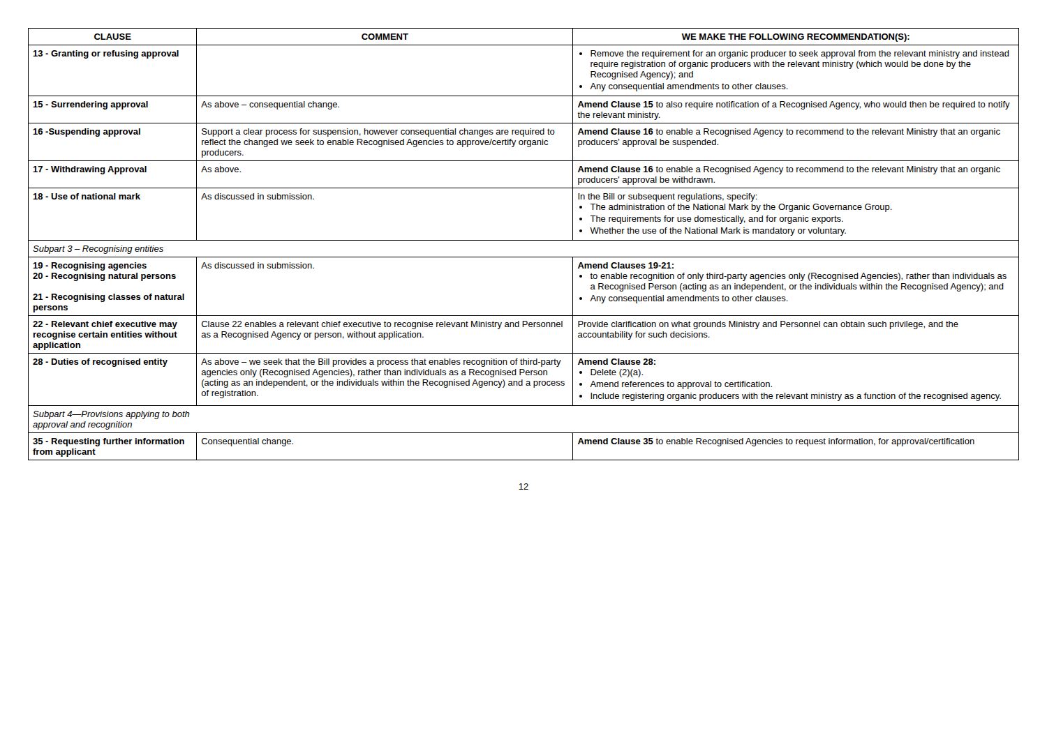| CLAUSE | COMMENT | WE MAKE THE FOLLOWING RECOMMENDATION(S): |
| --- | --- | --- |
| 13 - Granting or refusing approval | | Remove the requirement for an organic producer to seek approval from the relevant ministry and instead require registration of organic producers with the relevant ministry (which would be done by the Recognised Agency); and Any consequential amendments to other clauses. |
| 15 - Surrendering approval | As above – consequential change. | Amend Clause 15 to also require notification of a Recognised Agency, who would then be required to notify the relevant ministry. |
| 16 -Suspending approval | Support a clear process for suspension, however consequential changes are required to reflect the changed we seek to enable Recognised Agencies to approve/certify organic producers. | Amend Clause 16 to enable a Recognised Agency to recommend to the relevant Ministry that an organic producers' approval be suspended. |
| 17 - Withdrawing Approval | As above. | Amend Clause 16 to enable a Recognised Agency to recommend to the relevant Ministry that an organic producers' approval be withdrawn. |
| 18 - Use of national mark | As discussed in submission. | In the Bill or subsequent regulations, specify: The administration of the National Mark by the Organic Governance Group. The requirements for use domestically, and for organic exports. Whether the use of the National Mark is mandatory or voluntary. |
| Subpart 3 – Recognising entities | | |
| 19 - Recognising agencies 20 - Recognising natural persons 21 - Recognising classes of natural persons | As discussed in submission. | Amend Clauses 19-21: to enable recognition of only third-party agencies only (Recognised Agencies), rather than individuals as a Recognised Person (acting as an independent, or the individuals within the Recognised Agency); and Any consequential amendments to other clauses. |
| 22 - Relevant chief executive may recognise certain entities without application | Clause 22 enables a relevant chief executive to recognise relevant Ministry and Personnel as a Recognised Agency or person, without application. | Provide clarification on what grounds Ministry and Personnel can obtain such privilege, and the accountability for such decisions. |
| 28 - Duties of recognised entity | As above – we seek that the Bill provides a process that enables recognition of third-party agencies only (Recognised Agencies), rather than individuals as a Recognised Person (acting as an independent, or the individuals within the Recognised Agency) and a process of registration. | Amend Clause 28: Delete (2)(a). Amend references to approval to certification. Include registering organic producers with the relevant ministry as a function of the recognised agency. |
| Subpart 4—Provisions applying to both approval and recognition | | |
| 35 - Requesting further information from applicant | Consequential change. | Amend Clause 35 to enable Recognised Agencies to request information, for approval/certification |
12